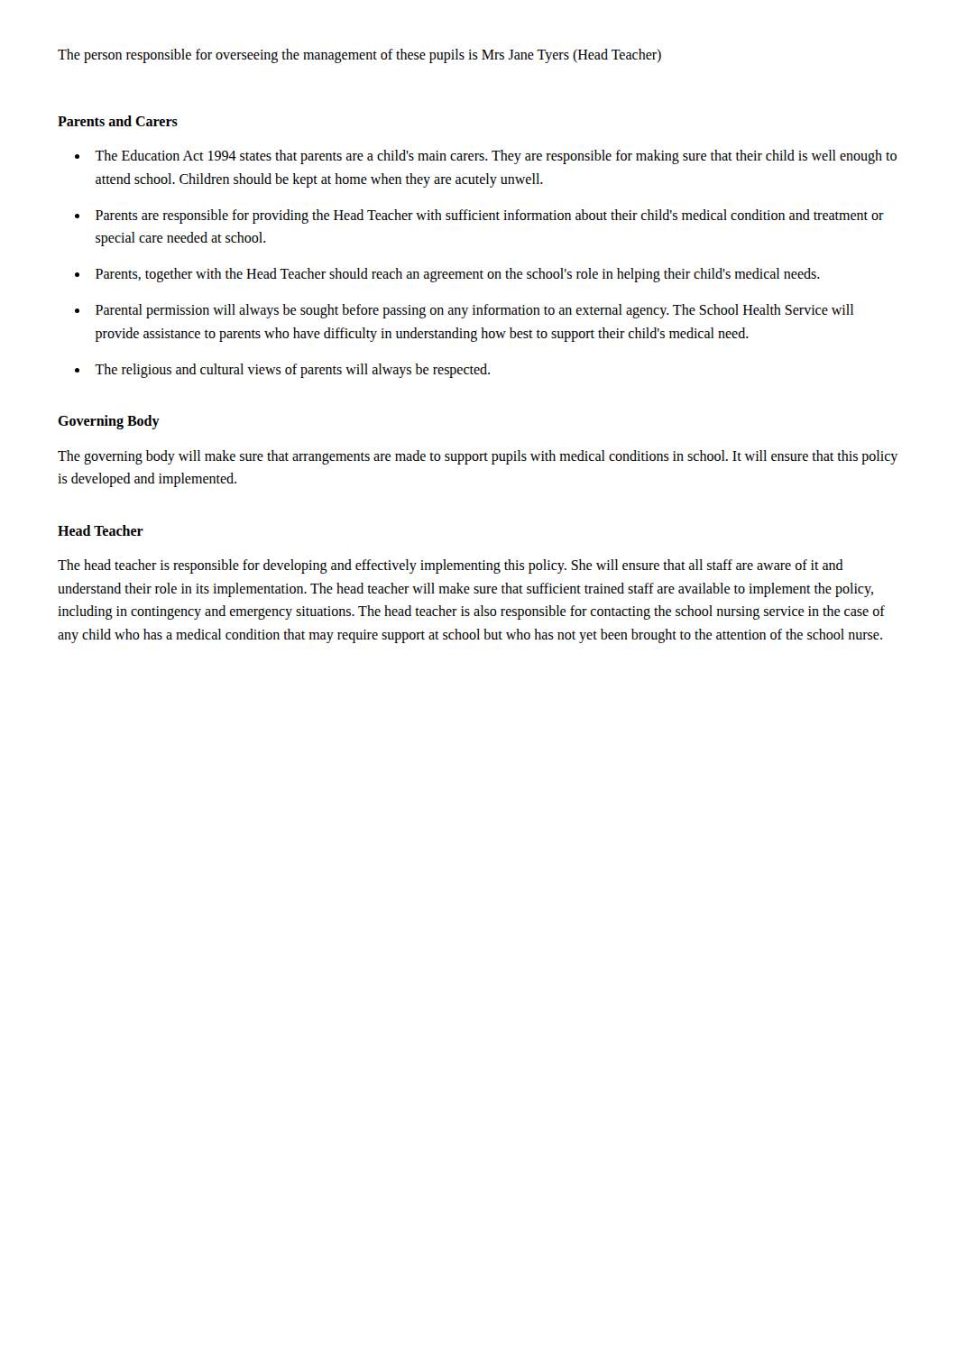The person responsible for overseeing the management of these pupils is Mrs Jane Tyers (Head Teacher)
Parents and Carers
The Education Act 1994 states that parents are a child's main carers. They are responsible for making sure that their child is well enough to attend school. Children should be kept at home when they are acutely unwell.
Parents are responsible for providing the Head Teacher with sufficient information about their child's medical condition and treatment or special care needed at school.
Parents, together with the Head Teacher should reach an agreement on the school's role in helping their child's medical needs.
Parental permission will always be sought before passing on any information to an external agency. The School Health Service will provide assistance to parents who have difficulty in understanding how best to support their child's medical need.
The religious and cultural views of parents will always be respected.
Governing Body
The governing body will make sure that arrangements are made to support pupils with medical conditions in school. It will ensure that this policy is developed and implemented.
Head Teacher
The head teacher is responsible for developing and effectively implementing this policy. She will ensure that all staff are aware of it and understand their role in its implementation. The head teacher will make sure that sufficient trained staff are available to implement the policy, including in contingency and emergency situations. The head teacher is also responsible for contacting the school nursing service in the case of any child who has a medical condition that may require support at school but who has not yet been brought to the attention of the school nurse.